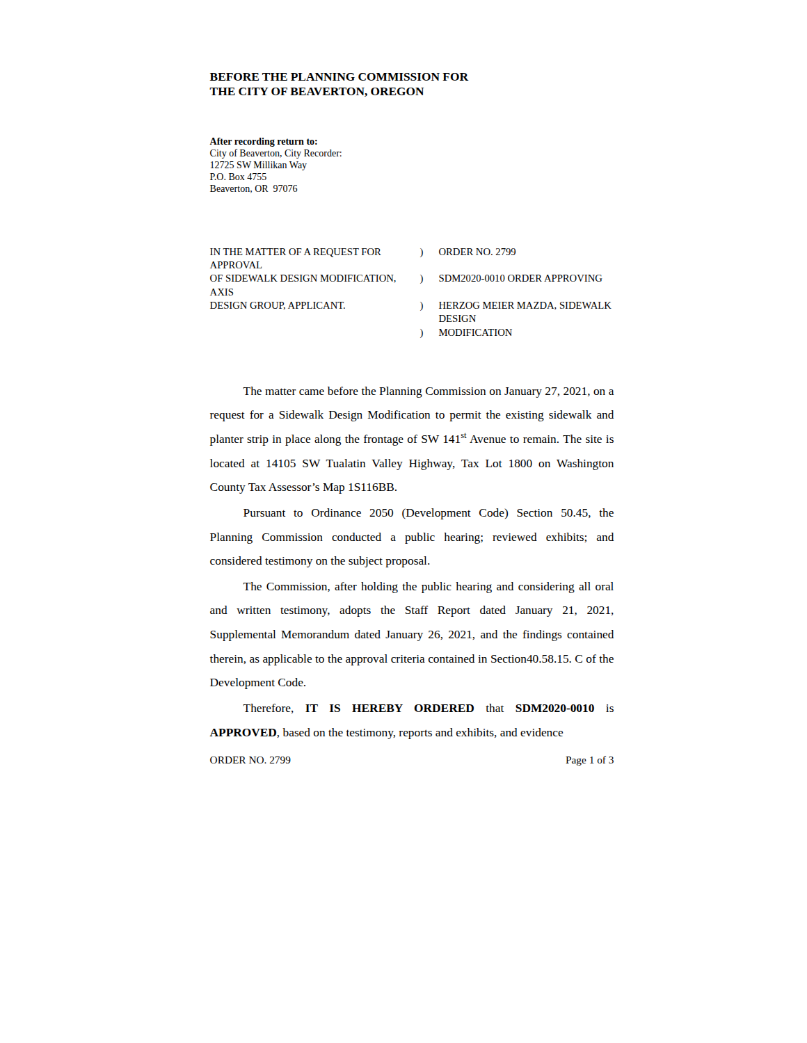BEFORE THE PLANNING COMMISSION FOR
THE CITY OF BEAVERTON, OREGON
After recording return to:
City of Beaverton, City Recorder:
12725 SW Millikan Way
P.O. Box 4755
Beaverton, OR 97076
| IN THE MATTER OF A REQUEST FOR APPROVAL | ) | ORDER NO. 2799 |
| OF SIDEWALK DESIGN MODIFICATION, AXIS | ) | SDM2020-0010 ORDER APPROVING |
| DESIGN GROUP, APPLICANT. | ) | HERZOG MEIER MAZDA, SIDEWALK DESIGN |
| | ) | MODIFICATION |
The matter came before the Planning Commission on January 27, 2021, on a request for a Sidewalk Design Modification to permit the existing sidewalk and planter strip in place along the frontage of SW 141st Avenue to remain. The site is located at 14105 SW Tualatin Valley Highway, Tax Lot 1800 on Washington County Tax Assessor’s Map 1S116BB.
Pursuant to Ordinance 2050 (Development Code) Section 50.45, the Planning Commission conducted a public hearing; reviewed exhibits; and considered testimony on the subject proposal.
The Commission, after holding the public hearing and considering all oral and written testimony, adopts the Staff Report dated January 21, 2021, Supplemental Memorandum dated January 26, 2021, and the findings contained therein, as applicable to the approval criteria contained in Section40.58.15. C of the Development Code.
Therefore, IT IS HEREBY ORDERED that SDM2020-0010 is APPROVED, based on the testimony, reports and exhibits, and evidence
ORDER NO. 2799 Page 1 of 3